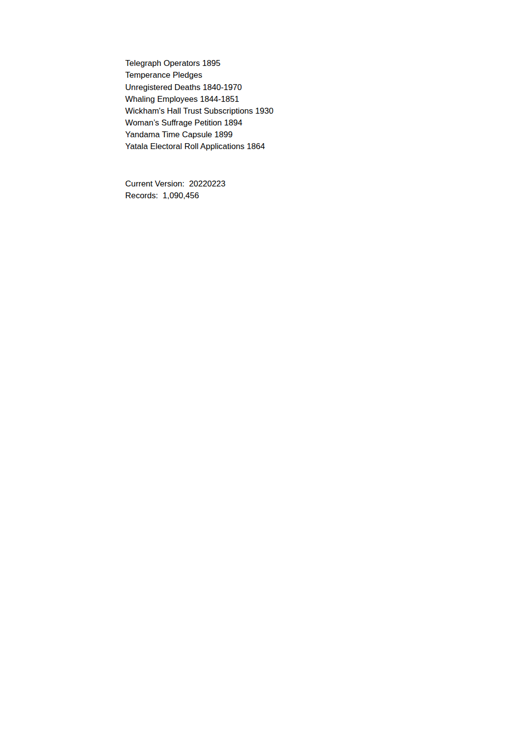Telegraph Operators 1895
Temperance Pledges
Unregistered Deaths 1840-1970
Whaling Employees 1844-1851
Wickham's Hall Trust Subscriptions 1930
Woman’s Suffrage Petition 1894
Yandama Time Capsule 1899
Yatala Electoral Roll Applications 1864
Current Version: 20220223
Records: 1,090,456